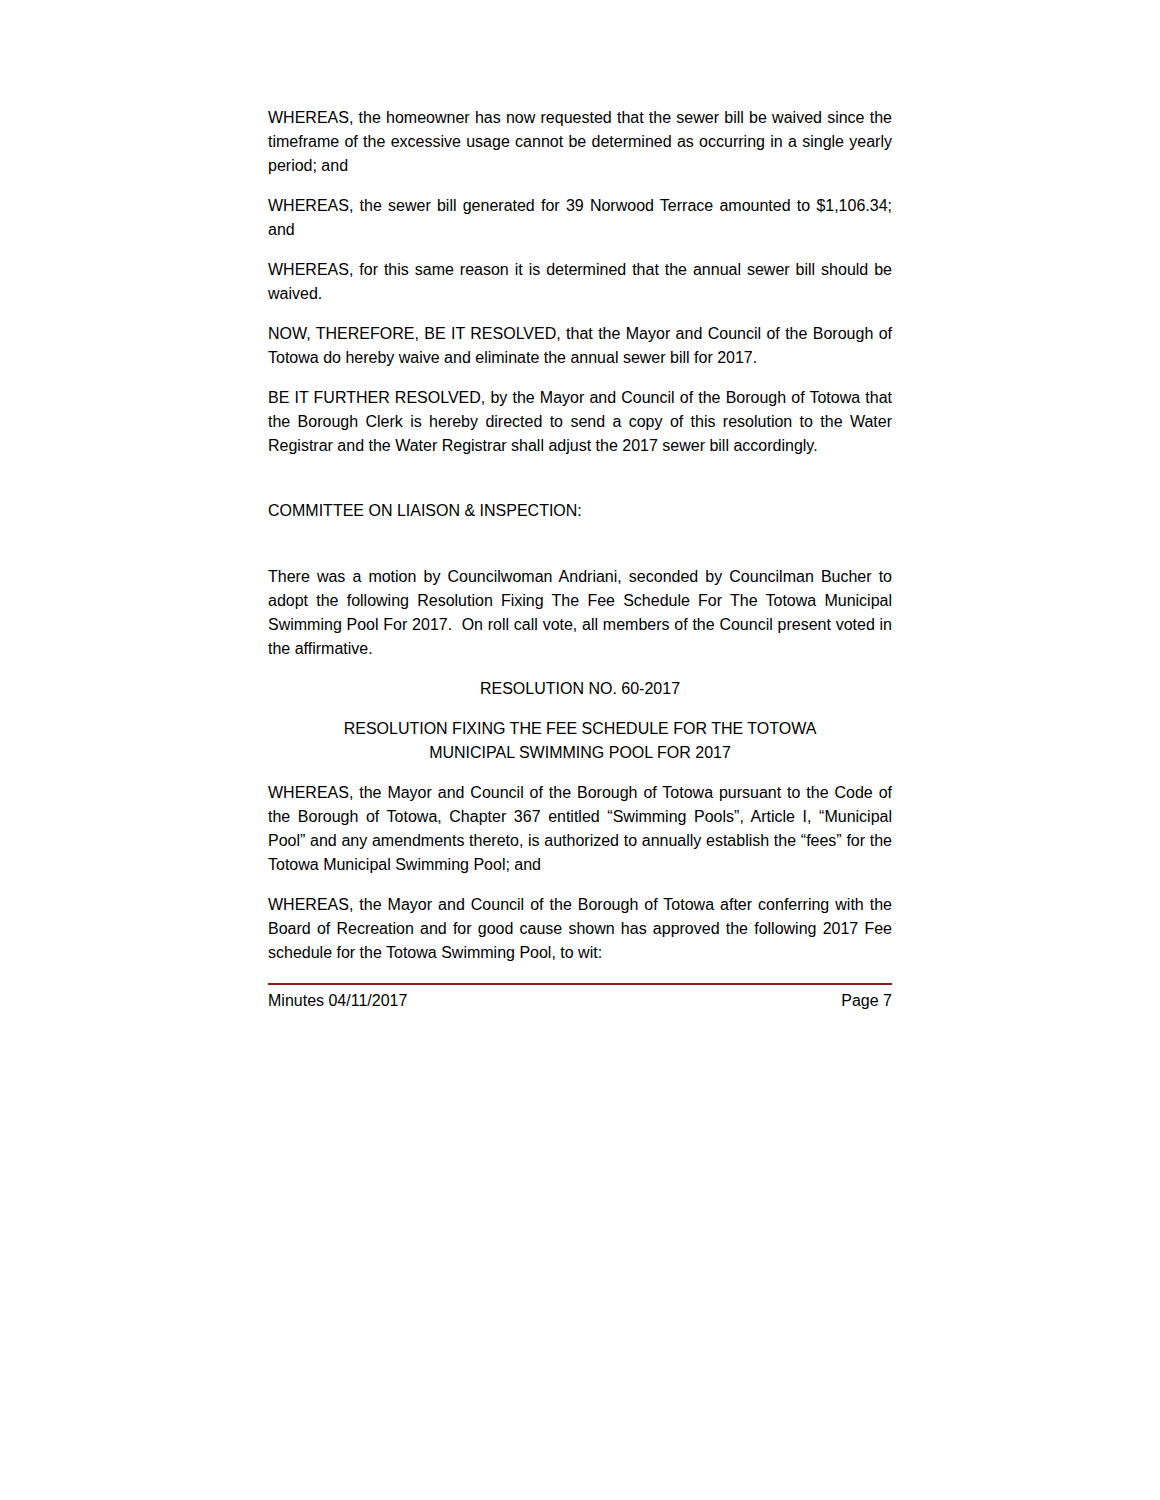WHEREAS, the homeowner has now requested that the sewer bill be waived since the timeframe of the excessive usage cannot be determined as occurring in a single yearly period; and
WHEREAS, the sewer bill generated for 39 Norwood Terrace amounted to $1,106.34; and
WHEREAS, for this same reason it is determined that the annual sewer bill should be waived.
NOW, THEREFORE, BE IT RESOLVED, that the Mayor and Council of the Borough of Totowa do hereby waive and eliminate the annual sewer bill for 2017.
BE IT FURTHER RESOLVED, by the Mayor and Council of the Borough of Totowa that the Borough Clerk is hereby directed to send a copy of this resolution to the Water Registrar and the Water Registrar shall adjust the 2017 sewer bill accordingly.
COMMITTEE ON LIAISON & INSPECTION:
There was a motion by Councilwoman Andriani, seconded by Councilman Bucher to adopt the following Resolution Fixing The Fee Schedule For The Totowa Municipal Swimming Pool For 2017. On roll call vote, all members of the Council present voted in the affirmative.
RESOLUTION NO. 60-2017
RESOLUTION FIXING THE FEE SCHEDULE FOR THE TOTOWA
MUNICIPAL SWIMMING POOL FOR 2017
WHEREAS, the Mayor and Council of the Borough of Totowa pursuant to the Code of the Borough of Totowa, Chapter 367 entitled “Swimming Pools”, Article I, “Municipal Pool” and any amendments thereto, is authorized to annually establish the “fees” for the Totowa Municipal Swimming Pool; and
WHEREAS, the Mayor and Council of the Borough of Totowa after conferring with the Board of Recreation and for good cause shown has approved the following 2017 Fee schedule for the Totowa Swimming Pool, to wit:
Minutes 04/11/2017 Page 7